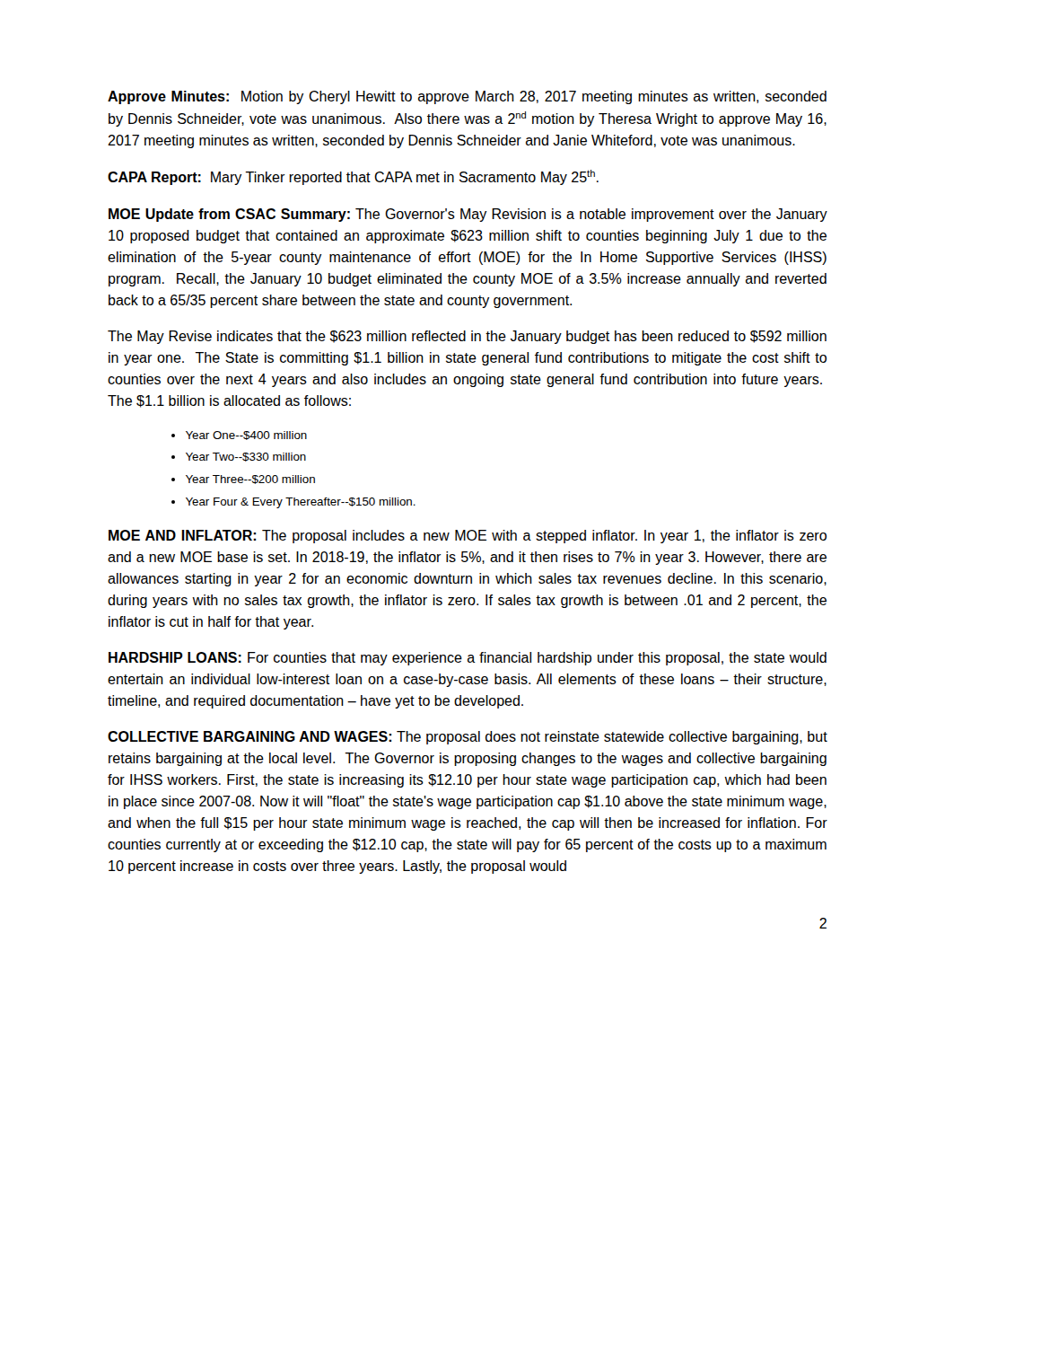Approve Minutes: Motion by Cheryl Hewitt to approve March 28, 2017 meeting minutes as written, seconded by Dennis Schneider, vote was unanimous. Also there was a 2nd motion by Theresa Wright to approve May 16, 2017 meeting minutes as written, seconded by Dennis Schneider and Janie Whiteford, vote was unanimous.
CAPA Report: Mary Tinker reported that CAPA met in Sacramento May 25th.
MOE Update from CSAC Summary: The Governor's May Revision is a notable improvement over the January 10 proposed budget that contained an approximate $623 million shift to counties beginning July 1 due to the elimination of the 5-year county maintenance of effort (MOE) for the In Home Supportive Services (IHSS) program. Recall, the January 10 budget eliminated the county MOE of a 3.5% increase annually and reverted back to a 65/35 percent share between the state and county government.
The May Revise indicates that the $623 million reflected in the January budget has been reduced to $592 million in year one. The State is committing $1.1 billion in state general fund contributions to mitigate the cost shift to counties over the next 4 years and also includes an ongoing state general fund contribution into future years. The $1.1 billion is allocated as follows:
Year One--$400 million
Year Two--$330 million
Year Three--$200 million
Year Four & Every Thereafter--$150 million.
MOE AND INFLATOR: The proposal includes a new MOE with a stepped inflator. In year 1, the inflator is zero and a new MOE base is set. In 2018-19, the inflator is 5%, and it then rises to 7% in year 3. However, there are allowances starting in year 2 for an economic downturn in which sales tax revenues decline. In this scenario, during years with no sales tax growth, the inflator is zero. If sales tax growth is between .01 and 2 percent, the inflator is cut in half for that year.
HARDSHIP LOANS: For counties that may experience a financial hardship under this proposal, the state would entertain an individual low-interest loan on a case-by-case basis. All elements of these loans – their structure, timeline, and required documentation – have yet to be developed.
COLLECTIVE BARGAINING AND WAGES: The proposal does not reinstate statewide collective bargaining, but retains bargaining at the local level. The Governor is proposing changes to the wages and collective bargaining for IHSS workers. First, the state is increasing its $12.10 per hour state wage participation cap, which had been in place since 2007-08. Now it will "float" the state's wage participation cap $1.10 above the state minimum wage, and when the full $15 per hour state minimum wage is reached, the cap will then be increased for inflation. For counties currently at or exceeding the $12.10 cap, the state will pay for 65 percent of the costs up to a maximum 10 percent increase in costs over three years. Lastly, the proposal would
2